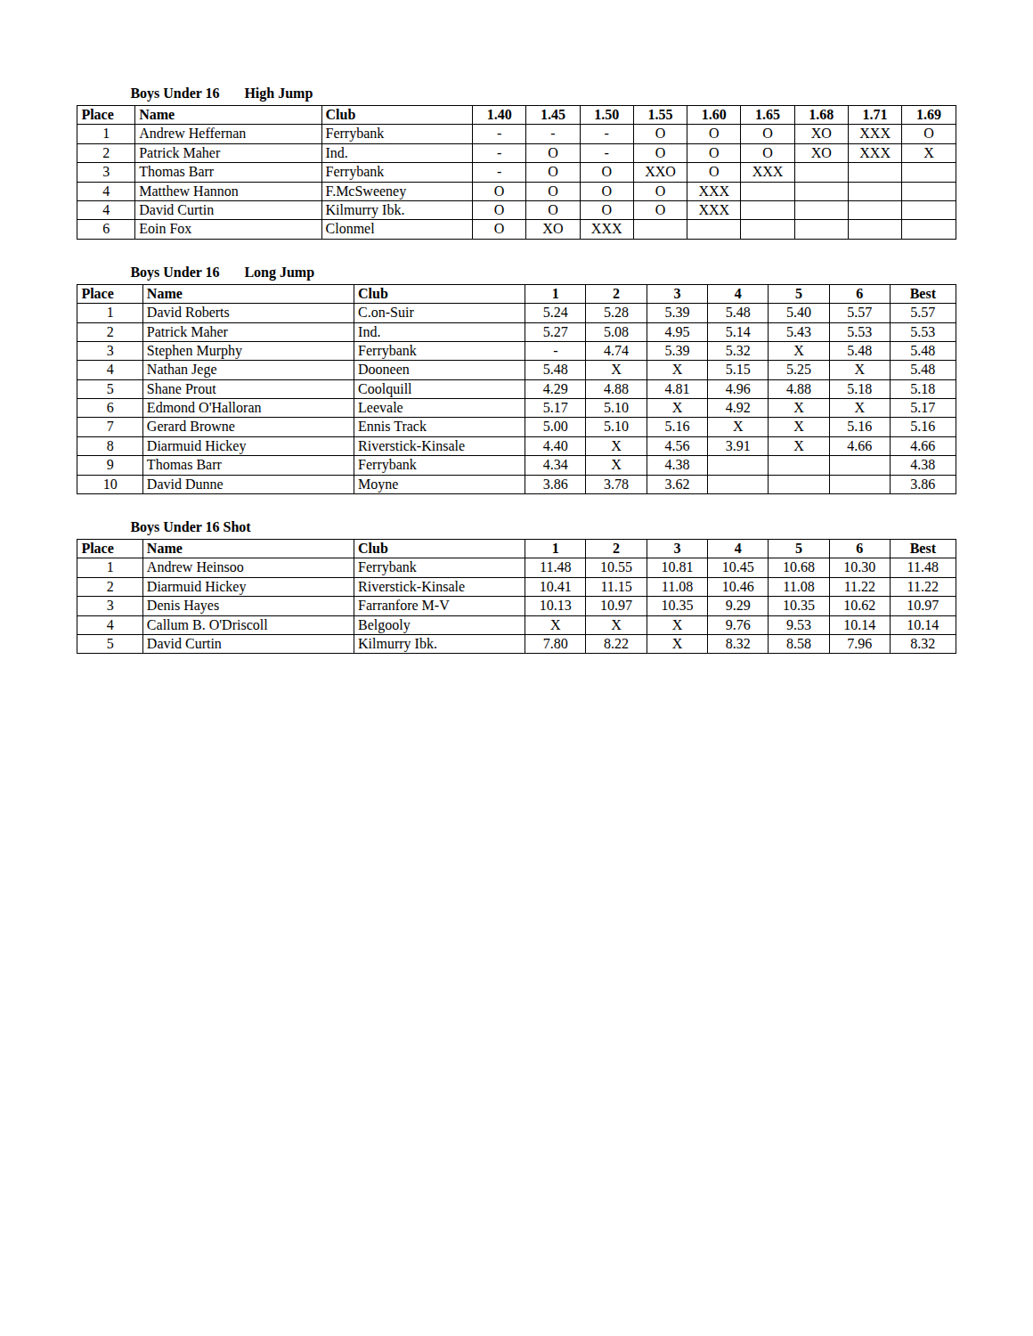Boys Under 16 High Jump
| Place | Name | Club | 1.40 | 1.45 | 1.50 | 1.55 | 1.60 | 1.65 | 1.68 | 1.71 | 1.69 |
| --- | --- | --- | --- | --- | --- | --- | --- | --- | --- | --- | --- |
| 1 | Andrew Heffernan | Ferrybank | - | - | - | O | O | O | XO | XXX | O |
| 2 | Patrick Maher | Ind. | - | O | - | O | O | O | XO | XXX | X |
| 3 | Thomas Barr | Ferrybank | - | O | O | XXO | O | XXX | | | |
| 4 | Matthew Hannon | F.McSweeney | O | O | O | O | XXX | | | | |
| 4 | David Curtin | Kilmurry Ibk. | O | O | O | O | XXX | | | | |
| 6 | Eoin Fox | Clonmel | O | XO | XXX | | | | | | |
Boys Under 16 Long Jump
| Place | Name | Club | 1 | 2 | 3 | 4 | 5 | 6 | Best |
| --- | --- | --- | --- | --- | --- | --- | --- | --- | --- |
| 1 | David Roberts | C.on-Suir | 5.24 | 5.28 | 5.39 | 5.48 | 5.40 | 5.57 | 5.57 |
| 2 | Patrick Maher | Ind. | 5.27 | 5.08 | 4.95 | 5.14 | 5.43 | 5.53 | 5.53 |
| 3 | Stephen Murphy | Ferrybank | - | 4.74 | 5.39 | 5.32 | X | 5.48 | 5.48 |
| 4 | Nathan Jege | Dooneen | 5.48 | X | X | 5.15 | 5.25 | X | 5.48 |
| 5 | Shane Prout | Coolquill | 4.29 | 4.88 | 4.81 | 4.96 | 4.88 | 5.18 | 5.18 |
| 6 | Edmond O'Halloran | Leevale | 5.17 | 5.10 | X | 4.92 | X | X | 5.17 |
| 7 | Gerard Browne | Ennis Track | 5.00 | 5.10 | 5.16 | X | X | 5.16 | 5.16 |
| 8 | Diarmuid Hickey | Riverstick-Kinsale | 4.40 | X | 4.56 | 3.91 | X | 4.66 | 4.66 |
| 9 | Thomas Barr | Ferrybank | 4.34 | X | 4.38 | | | | 4.38 |
| 10 | David Dunne | Moyne | 3.86 | 3.78 | 3.62 | | | | 3.86 |
Boys Under 16 Shot
| Place | Name | Club | 1 | 2 | 3 | 4 | 5 | 6 | Best |
| --- | --- | --- | --- | --- | --- | --- | --- | --- | --- |
| 1 | Andrew Heinsoo | Ferrybank | 11.48 | 10.55 | 10.81 | 10.45 | 10.68 | 10.30 | 11.48 |
| 2 | Diarmuid Hickey | Riverstick-Kinsale | 10.41 | 11.15 | 11.08 | 10.46 | 11.08 | 11.22 | 11.22 |
| 3 | Denis Hayes | Farranfore M-V | 10.13 | 10.97 | 10.35 | 9.29 | 10.35 | 10.62 | 10.97 |
| 4 | Callum B. O'Driscoll | Belgooly | X | X | X | 9.76 | 9.53 | 10.14 | 10.14 |
| 5 | David Curtin | Kilmurry Ibk. | 7.80 | 8.22 | X | 8.32 | 8.58 | 7.96 | 8.32 |